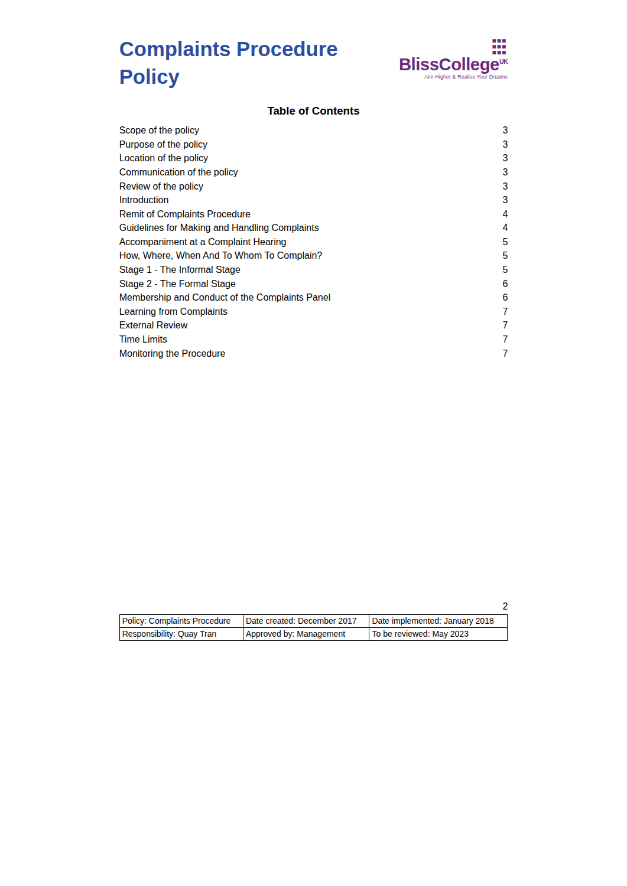Complaints Procedure Policy
■■■■■■■■■BlissCollegeUK
Aim Higher & Realise Your Dreams
Table of Contents
| Scope of the policy | 3 |
| Purpose of the policy | 3 |
| Location of the policy | 3 |
| Communication of the policy | 3 |
| Review of the policy | 3 |
| Introduction | 3 |
| Remit of Complaints Procedure | 4 |
| Guidelines for Making and Handling Complaints | 4 |
| Accompaniment at a Complaint Hearing | 5 |
| How, Where, When And To Whom To Complain? | 5 |
| Stage 1 - The Informal Stage | 5 |
| Stage 2 - The Formal Stage | 6 |
| Membership and Conduct of the Complaints Panel | 6 |
| Learning from Complaints | 7 |
| External Review | 7 |
| Time Limits | 7 |
| Monitoring the Procedure | 7 |
2
| Policy: Complaints Procedure | Date created: December 2017 | Date implemented: January 2018 |
| Responsibility: Quay Tran | Approved by: Management | To be reviewed: May 2023 |